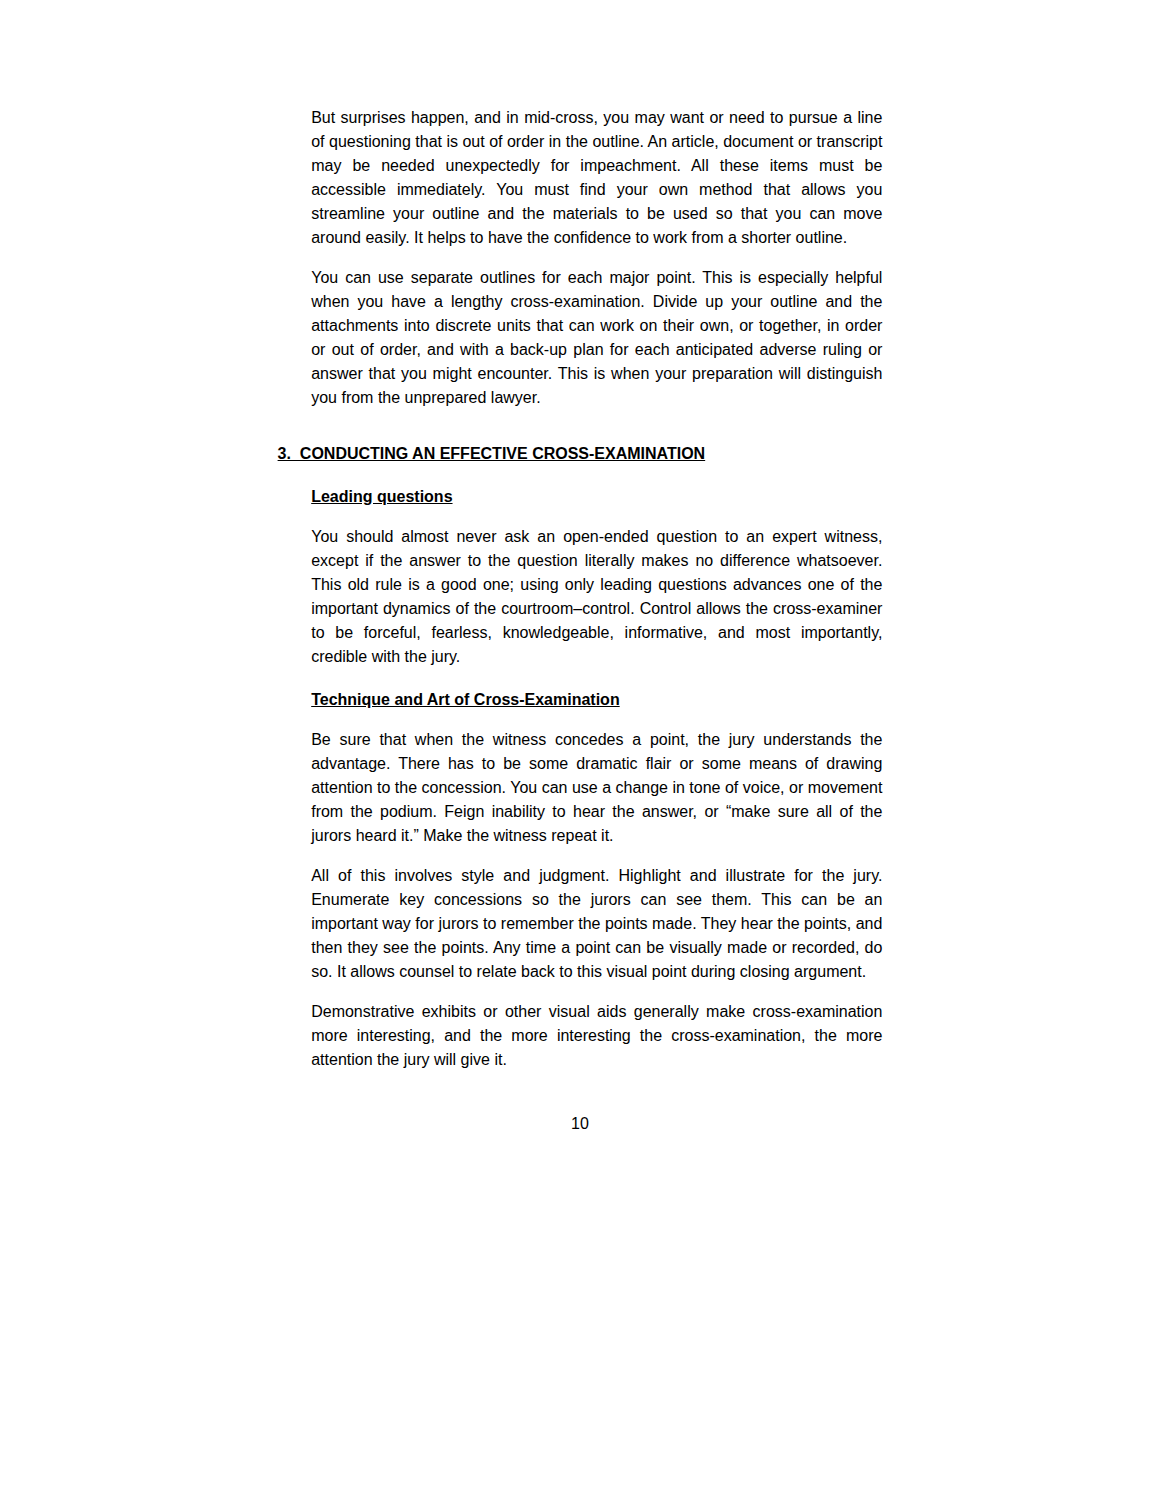But surprises happen, and in mid-cross, you may want or need to pursue a line of questioning that is out of order in the outline. An article, document or transcript may be needed unexpectedly for impeachment. All these items must be accessible immediately. You must find your own method that allows you streamline your outline and the materials to be used so that you can move around easily. It helps to have the confidence to work from a shorter outline.
You can use separate outlines for each major point. This is especially helpful when you have a lengthy cross-examination. Divide up your outline and the attachments into discrete units that can work on their own, or together, in order or out of order, and with a back-up plan for each anticipated adverse ruling or answer that you might encounter. This is when your preparation will distinguish you from the unprepared lawyer.
3. CONDUCTING AN EFFECTIVE CROSS-EXAMINATION
Leading questions
You should almost never ask an open-ended question to an expert witness, except if the answer to the question literally makes no difference whatsoever. This old rule is a good one; using only leading questions advances one of the important dynamics of the courtroom–control. Control allows the cross-examiner to be forceful, fearless, knowledgeable, informative, and most importantly, credible with the jury.
Technique and Art of Cross-Examination
Be sure that when the witness concedes a point, the jury understands the advantage. There has to be some dramatic flair or some means of drawing attention to the concession. You can use a change in tone of voice, or movement from the podium. Feign inability to hear the answer, or “make sure all of the jurors heard it.” Make the witness repeat it.
All of this involves style and judgment. Highlight and illustrate for the jury. Enumerate key concessions so the jurors can see them. This can be an important way for jurors to remember the points made. They hear the points, and then they see the points. Any time a point can be visually made or recorded, do so. It allows counsel to relate back to this visual point during closing argument.
Demonstrative exhibits or other visual aids generally make cross-examination more interesting, and the more interesting the cross-examination, the more attention the jury will give it.
10